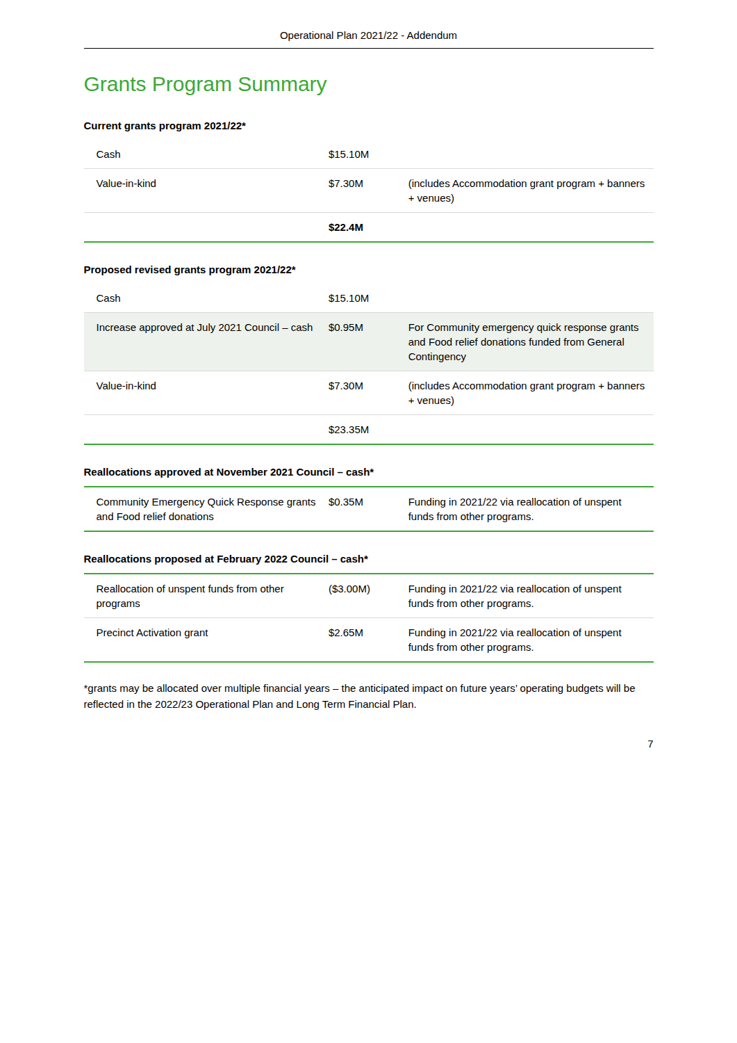Operational Plan 2021/22 - Addendum
Grants Program Summary
Current grants program 2021/22*
| Cash | $15.10M | |
| Value-in-kind | $7.30M | (includes Accommodation grant program + banners + venues) |
| | $22.4M | |
Proposed revised grants program 2021/22*
| Cash | $15.10M | |
| Increase approved at July 2021 Council – cash | $0.95M | For Community emergency quick response grants and Food relief donations funded from General Contingency |
| Value-in-kind | $7.30M | (includes Accommodation grant program + banners + venues) |
| | $23.35M | |
Reallocations approved at November 2021 Council – cash*
| Community Emergency Quick Response grants and Food relief donations | $0.35M | Funding in 2021/22 via reallocation of unspent funds from other programs. |
Reallocations proposed at February 2022 Council – cash*
| Reallocation of unspent funds from other programs | ($3.00M) | Funding in 2021/22 via reallocation of unspent funds from other programs. |
| Precinct Activation grant | $2.65M | Funding in 2021/22 via reallocation of unspent funds from other programs. |
*grants may be allocated over multiple financial years – the anticipated impact on future years’ operating budgets will be reflected in the 2022/23 Operational Plan and Long Term Financial Plan.
7